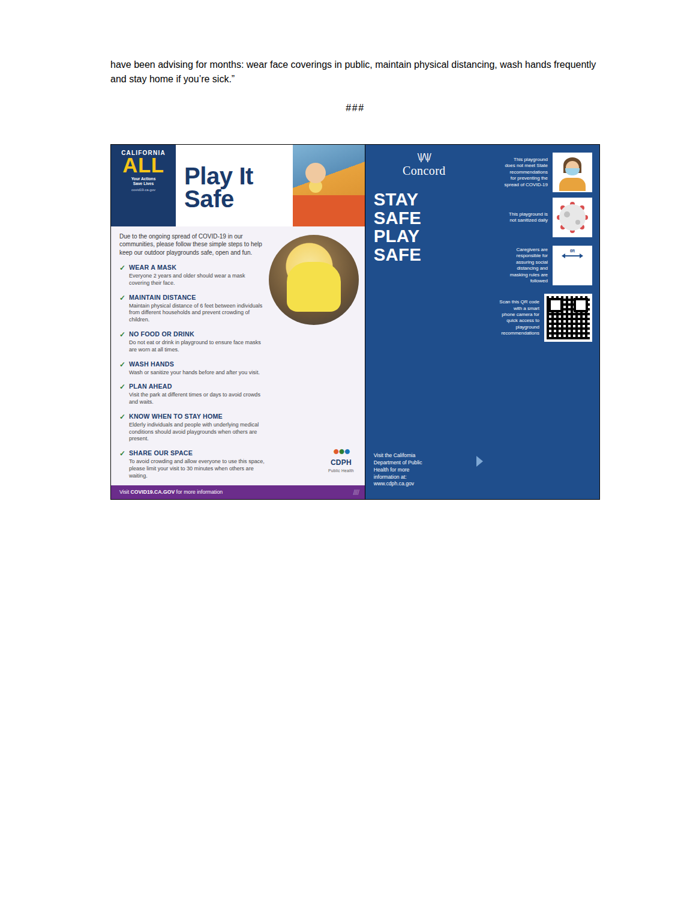have been advising for months: wear face coverings in public, maintain physical distancing, wash hands frequently and stay home if you’re sick.”
###
CALIFORNIA
ALL
Your Actions
Save Lives
covid19.ca.gov
Play It
Safe
Due to the ongoing spread of COVID-19 in our communities, please follow these simple steps to help keep our outdoor playgrounds safe, open and fun.
Wear a Mask Everyone 2 years and older should wear a mask covering their face.
Maintain Distance Maintain physical distance of 6 feet between individuals from different households and prevent crowding of children.
No Food or Drink Do not eat or drink in playground to ensure face masks are worn at all times.
Wash Hands Wash or sanitize your hands before and after you visit.
Plan Ahead Visit the park at different times or days to avoid crowds and waits.
Know When to Stay Home Elderly individuals and people with underlying medical conditions should avoid playgrounds when others are present.
Share Our Space To avoid crowding and allow everyone to use this space, please limit your visit to 30 minutes when others are waiting.
●●●
CDPH
Public Health
Visit COVID19.CA.GOV for more information
\|/\|/
Concord
STAY
SAFE
PLAY
SAFE
Visit the California
Department of Public
Health for more
information at:
www.cdph.ca.gov
This playground
does not meet State
recommendations
for preventing the
spread of COVID-19
This playground is
not sanitized daily
Caregivers are
responsible for
assuring social
distancing and
masking rules are
followed
6ft
Scan this QR code
with a smart
phone camera for
quick access to
playground
recommendations